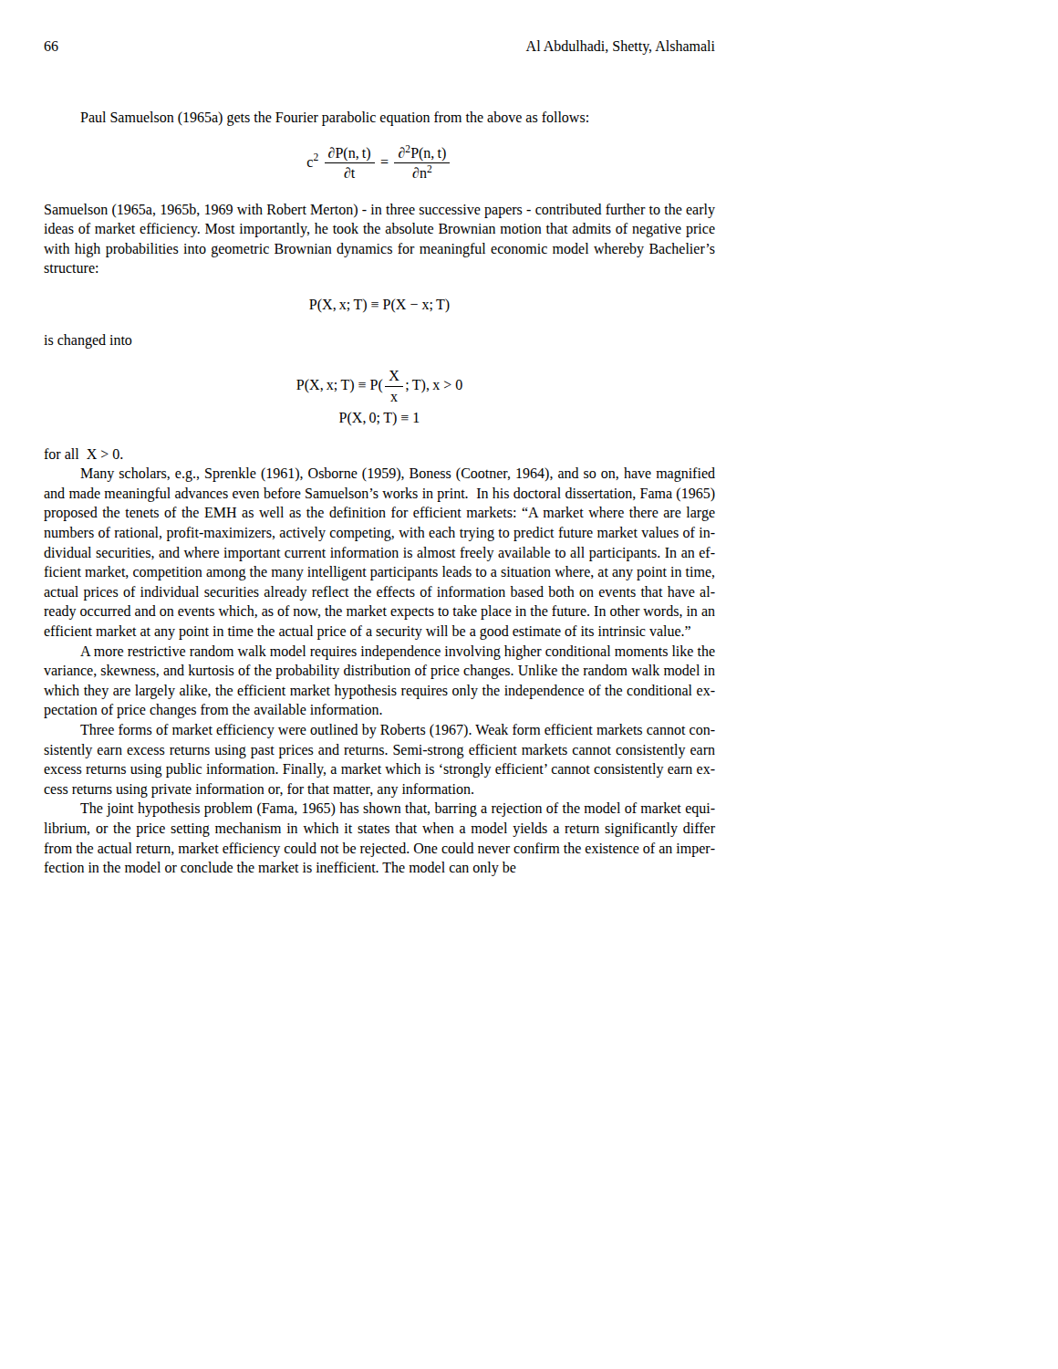66 Al Abdulhadi, Shetty, Alshamali
Paul Samuelson (1965a) gets the Fourier parabolic equation from the above as follows:
c2 ∂P(n, t)∂t = ∂2P(n, t)∂n2
Samuelson (1965a, 1965b, 1969 with Robert Merton) - in three successive papers - contributed further to the early ideas of market efficiency. Most importantly, he took the absolute Brownian motion that admits of negative price with high probabilities into geometric Brownian dynamics for meaningful economic model whereby Bachelier’s structure:
P(X, x; T) ≡ P(X − x; T)
is changed into
P(X, x; T) ≡ P(Xx; T), x > 0 P(X, 0; T) ≡ 1
for all X > 0.
Many scholars, e.g., Sprenkle (1961), Osborne (1959), Boness (Cootner, 1964), and so on, have magnified and made meaningful advances even before Samuelson’s works in print. In his doctoral dissertation, Fama (1965) proposed the tenets of the EMH as well as the definition for efficient markets: “A market where there are large numbers of rational, profit-maximizers, actively competing, with each trying to predict future market values of individual securities, and where important current information is almost freely available to all participants. In an efficient market, competition among the many intelligent participants leads to a situation where, at any point in time, actual prices of individual securities already reflect the effects of information based both on events that have already occurred and on events which, as of now, the market expects to take place in the future. In other words, in an efficient market at any point in time the actual price of a security will be a good estimate of its intrinsic value.”
A more restrictive random walk model requires independence involving higher conditional moments like the variance, skewness, and kurtosis of the probability distribution of price changes. Unlike the random walk model in which they are largely alike, the efficient market hypothesis requires only the independence of the conditional expectation of price changes from the available information.
Three forms of market efficiency were outlined by Roberts (1967). Weak form efficient markets cannot consistently earn excess returns using past prices and returns. Semi-strong efficient markets cannot consistently earn excess returns using public information. Finally, a market which is ‘strongly efficient’ cannot consistently earn excess returns using private information or, for that matter, any information.
The joint hypothesis problem (Fama, 1965) has shown that, barring a rejection of the model of market equilibrium, or the price setting mechanism in which it states that when a model yields a return significantly differ from the actual return, market efficiency could not be rejected. One could never confirm the existence of an imperfection in the model or conclude the market is inefficient. The model can only be